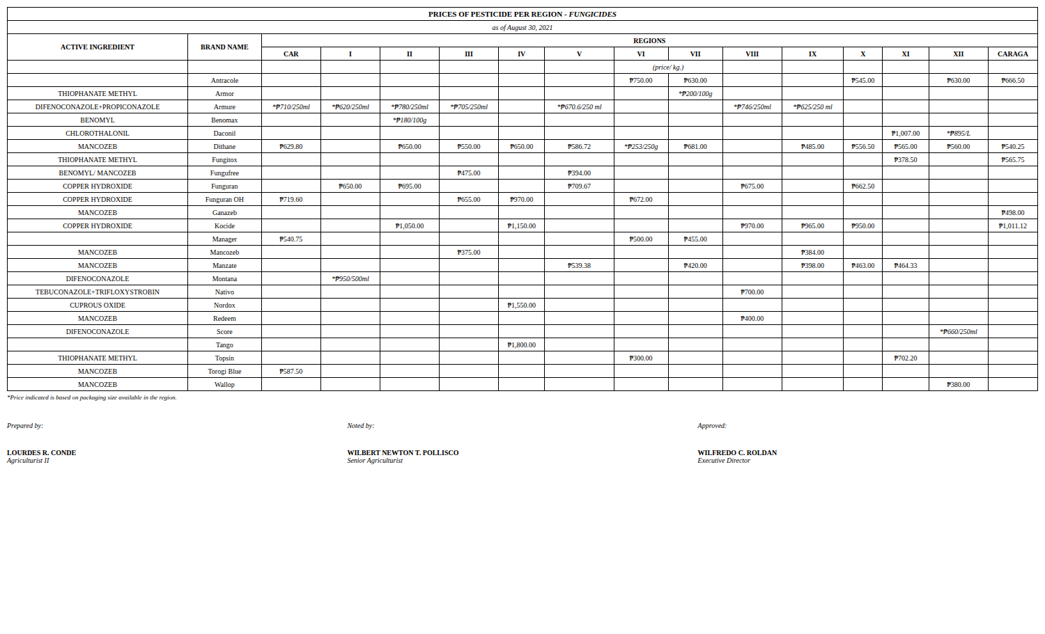| PRICES OF PESTICIDE PER REGION - FUNGICIDES |
| as of August 30, 2021 |
| ACTIVE INGREDIENT | BRAND NAME | REGIONS |
| CAR | I | II | III | IV | V | VI | VII | VIII | IX | X | XI | XII | CARAGA |
| | | | | | | | | (price/ kg.) | | | | | | |
| | Antracole | | | | | | | ₱750.00 | ₱630.00 | | | ₱545.00 | | ₱630.00 | ₱666.50 |
| THIOPHANATE METHYL | Armor | | | | | | | | *₱200/100g | | | | | | |
| DIFENOCONAZOLE+PROPICONAZOLE | Armure | *₱710/250ml | *₱620/250ml | *₱780/250ml | *₱705/250ml | | *₱670.6/250 ml | | | *₱746/250ml | *₱625/250 ml | | | | |
| BENOMYL | Benomax | | | *₱180/100g | | | | | | | | | | | |
| CHLOROTHALONIL | Daconil | | | | | | | | | | | | ₱1,007.00 | *₱895/L | |
| MANCOZEB | Dithane | ₱629.80 | | ₱650.00 | ₱550.00 | ₱650.00 | ₱586.72 | *₱253/250g | ₱681.00 | | ₱485.00 | ₱556.50 | ₱565.00 | ₱560.00 | ₱540.25 |
| THIOPHANATE METHYL | Fungitox | | | | | | | | | | | | ₱378.50 | | ₱565.75 |
| BENOMYL/ MANCOZEB | Fungufree | | | | ₱475.00 | | ₱394.00 | | | | | | | | |
| COPPER HYDROXIDE | Funguran | | ₱650.00 | ₱695.00 | | | ₱709.67 | | | ₱675.00 | | ₱662.50 | | | |
| COPPER HYDROXIDE | Funguran OH | ₱719.60 | | | ₱655.00 | ₱970.00 | | ₱672.00 | | | | | | | |
| MANCOZEB | Ganazeb | | | | | | | | | | | | | | ₱498.00 |
| COPPER HYDROXIDE | Kocide | | | ₱1,050.00 | | ₱1,150.00 | | | | ₱970.00 | ₱965.00 | ₱950.00 | | | ₱1,011.12 |
| | Manager | ₱540.75 | | | | | | ₱500.00 | ₱455.00 | | | | | | |
| MANCOZEB | Mancozeb | | | | ₱375.00 | | | | | | ₱384.00 | | | | |
| MANCOZEB | Manzate | | | | | | ₱539.38 | | ₱420.00 | | ₱398.00 | ₱463.00 | ₱464.33 | | |
| DIFENOCONAZOLE | Montana | | *₱950/500ml | | | | | | | | | | | | |
| TEBUCONAZOLE+TRIFLOXYSTROBIN | Nativo | | | | | | | | | ₱700.00 | | | | | |
| CUPROUS OXIDE | Nordox | | | | | ₱1,550.00 | | | | | | | | | |
| MANCOZEB | Redeem | | | | | | | | | ₱400.00 | | | | | |
| DIFENOCONAZOLE | Score | | | | | | | | | | | | | *₱660/250ml | |
| | Tango | | | | | ₱1,800.00 | | | | | | | | | |
| THIOPHANATE METHYL | Topsin | | | | | | | ₱300.00 | | | | | ₱702.20 | | |
| MANCOZEB | Torogi Blue | ₱587.50 | | | | | | | | | | | | | |
| MANCOZEB | Wallop | | | | | | | | | | | | | ₱380.00 | |
*Price indicated is based on packaging size available in the region.
| Prepared by: | Noted by: | Approved: |
| LOURDES R. CONDE | WILBERT NEWTON T. POLLISCO | WILFREDO C. ROLDAN |
| Agriculturist II | Senior Agriculturist | Executive Director |